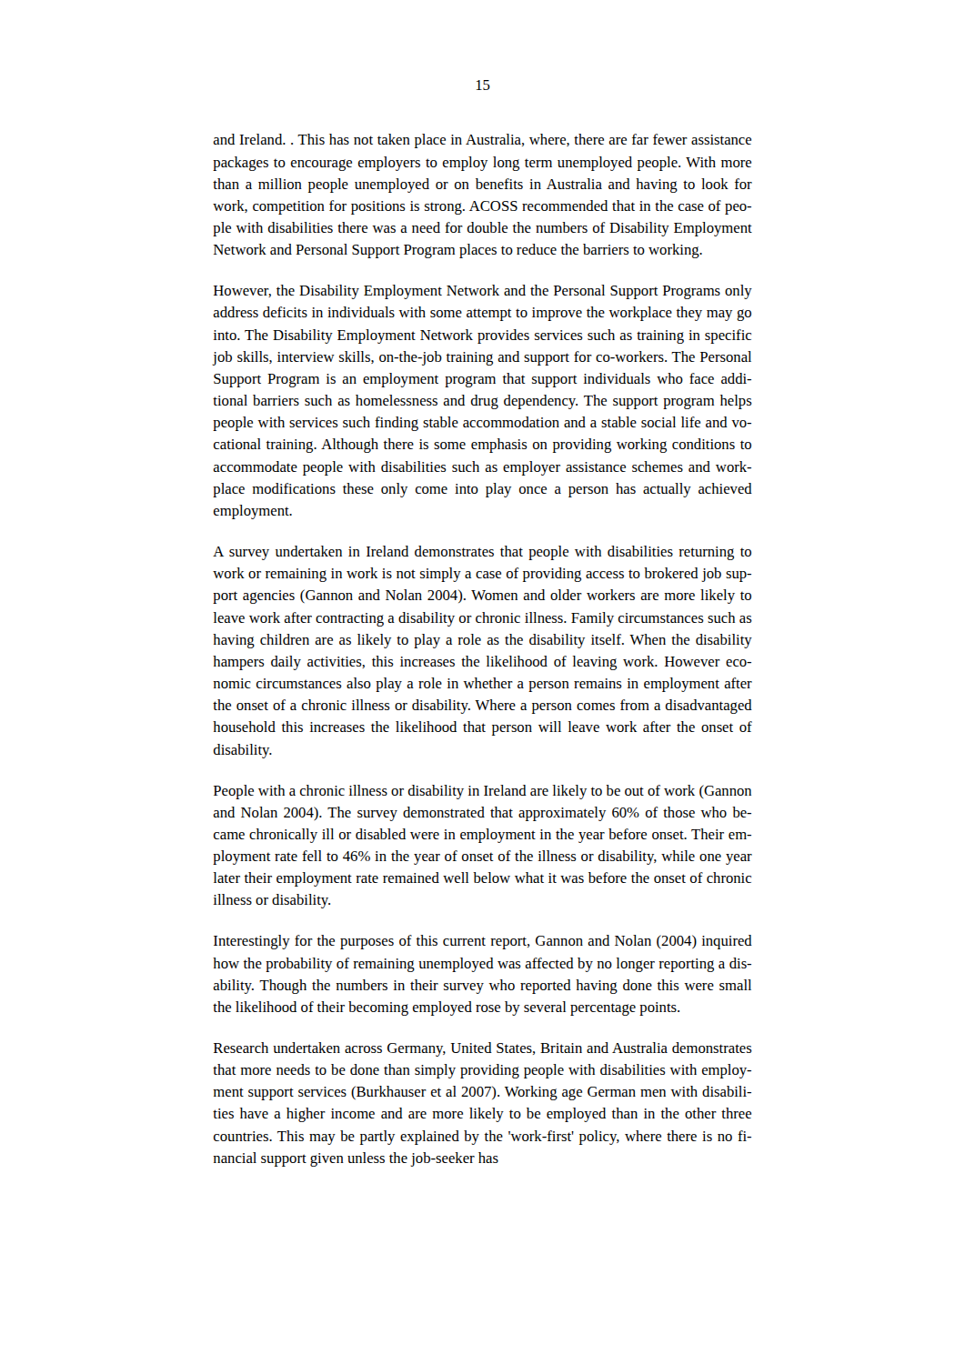15
and Ireland. . This has not taken place in Australia, where, there are far fewer assistance packages to encourage employers to employ long term unemployed people. With more than a million people unemployed or on benefits in Australia and having to look for work, competition for positions is strong. ACOSS recommended that in the case of people with disabilities there was a need for double the numbers of Disability Employment Network and Personal Support Program places to reduce the barriers to working.
However, the Disability Employment Network and the Personal Support Programs only address deficits in individuals with some attempt to improve the workplace they may go into. The Disability Employment Network provides services such as training in specific job skills, interview skills, on-the-job training and support for co-workers. The Personal Support Program is an employment program that support individuals who face additional barriers such as homelessness and drug dependency. The support program helps people with services such finding stable accommodation and a stable social life and vocational training. Although there is some emphasis on providing working conditions to accommodate people with disabilities such as employer assistance schemes and workplace modifications these only come into play once a person has actually achieved employment.
A survey undertaken in Ireland demonstrates that people with disabilities returning to work or remaining in work is not simply a case of providing access to brokered job support agencies (Gannon and Nolan 2004). Women and older workers are more likely to leave work after contracting a disability or chronic illness. Family circumstances such as having children are as likely to play a role as the disability itself. When the disability hampers daily activities, this increases the likelihood of leaving work. However economic circumstances also play a role in whether a person remains in employment after the onset of a chronic illness or disability. Where a person comes from a disadvantaged household this increases the likelihood that person will leave work after the onset of disability.
People with a chronic illness or disability in Ireland are likely to be out of work (Gannon and Nolan 2004). The survey demonstrated that approximately 60% of those who became chronically ill or disabled were in employment in the year before onset. Their employment rate fell to 46% in the year of onset of the illness or disability, while one year later their employment rate remained well below what it was before the onset of chronic illness or disability.
Interestingly for the purposes of this current report, Gannon and Nolan (2004) inquired how the probability of remaining unemployed was affected by no longer reporting a disability. Though the numbers in their survey who reported having done this were small the likelihood of their becoming employed rose by several percentage points.
Research undertaken across Germany, United States, Britain and Australia demonstrates that more needs to be done than simply providing people with disabilities with employment support services (Burkhauser et al 2007). Working age German men with disabilities have a higher income and are more likely to be employed than in the other three countries. This may be partly explained by the 'work-first' policy, where there is no financial support given unless the job-seeker has